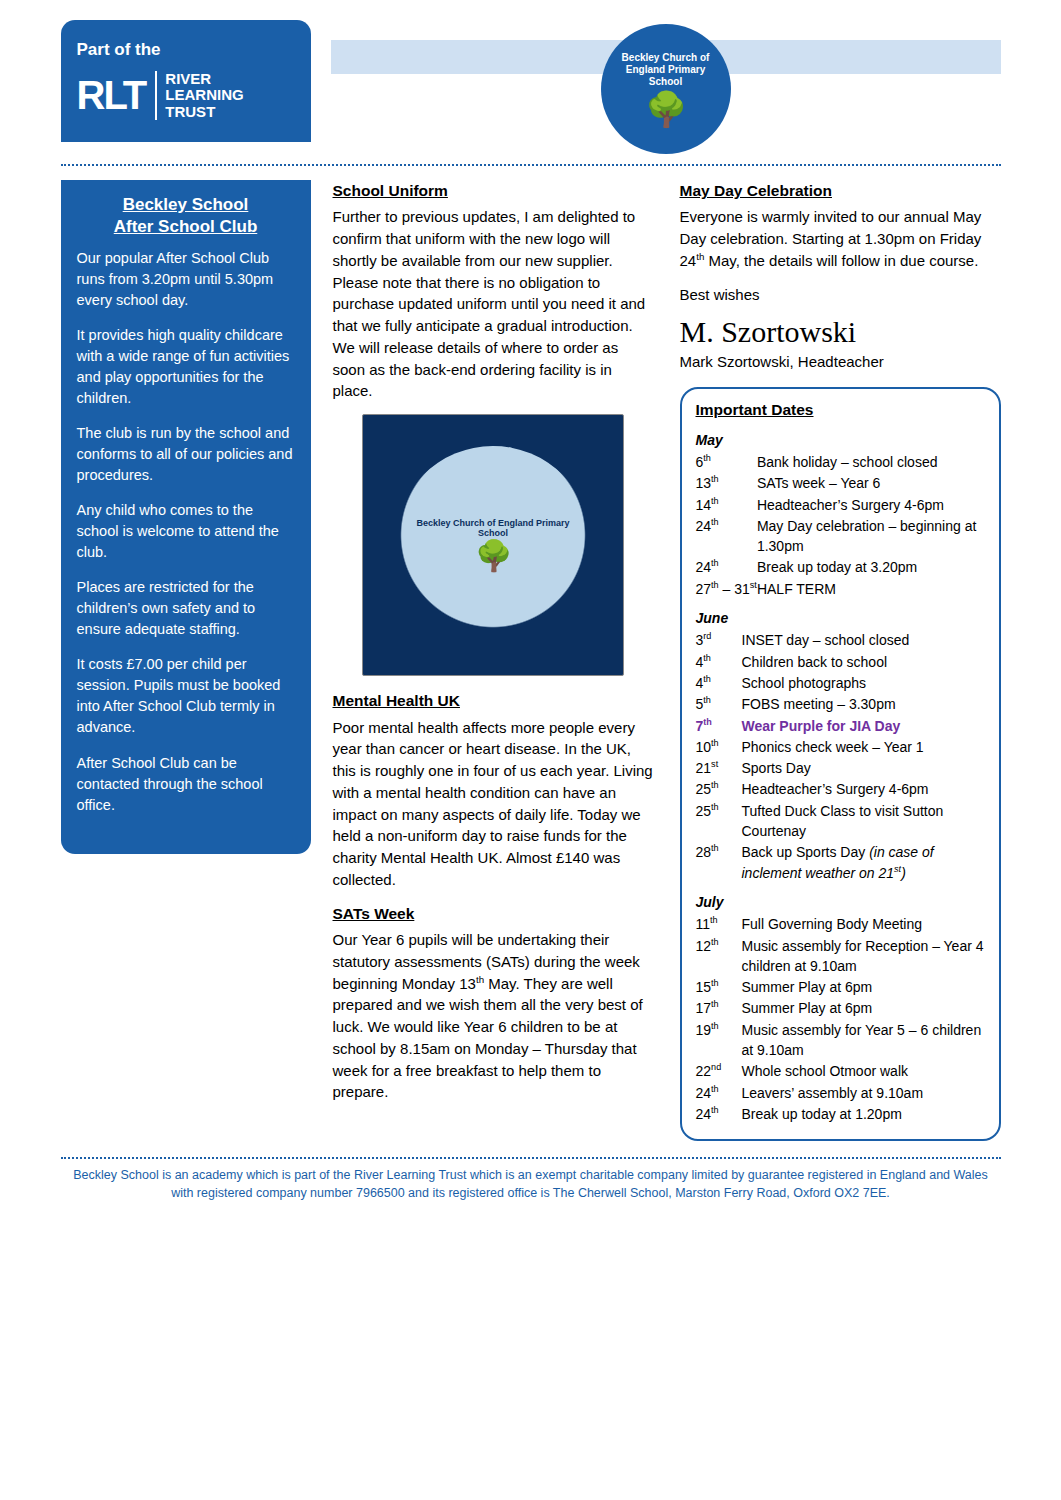Part of the
RLT
River
Learning
Trust
Beckley Church of England Primary School 🌳
Beckley School
After School Club
Our popular After School Club runs from 3.20pm until 5.30pm every school day.
It provides high quality childcare with a wide range of fun activities and play opportunities for the children.
The club is run by the school and conforms to all of our policies and procedures.
Any child who comes to the school is welcome to attend the club.
Places are restricted for the children’s own safety and to ensure adequate staffing.
It costs £7.00 per child per session. Pupils must be booked into After School Club termly in advance.
After School Club can be contacted through the school office.
School Uniform
Further to previous updates, I am delighted to confirm that uniform with the new logo will shortly be available from our new supplier. Please note that there is no obligation to purchase updated uniform until you need it and that we fully anticipate a gradual introduction. We will release details of where to order as soon as the back-end ordering facility is in place.
Beckley Church of England Primary School
🌳
Mental Health UK
Poor mental health affects more people every year than cancer or heart disease. In the UK, this is roughly one in four of us each year. Living with a mental health condition can have an impact on many aspects of daily life. Today we held a non-uniform day to raise funds for the charity Mental Health UK. Almost £140 was collected.
SATs Week
Our Year 6 pupils will be undertaking their statutory assessments (SATs) during the week beginning Monday 13th May. They are well prepared and we wish them all the very best of luck. We would like Year 6 children to be at school by 8.15am on Monday – Thursday that week for a free breakfast to help them to prepare.
May Day Celebration
Everyone is warmly invited to our annual May Day celebration. Starting at 1.30pm on Friday 24th May, the details will follow in due course.
Best wishes
M. Szortowski
Mark Szortowski, Headteacher
Important Dates
May
| 6 th | Bank holiday – school closed |
| 13 th | SATs week – Year 6 |
| 14 th | Headteacher’s Surgery 4-6pm |
| 24 th | May Day celebration – beginning at 1.30pm |
| 24 th | Break up today at 3.20pm |
| 27 th – 31 st | HALF TERM |
June
| 3 rd | INSET day – school closed |
| 4 th | Children back to school |
| 4 th | School photographs |
| 5 th | FOBS meeting – 3.30pm |
| 7 th | Wear Purple for JIA Day |
| 10 th | Phonics check week – Year 1 |
| 21 st | Sports Day |
| 25 th | Headteacher’s Surgery 4-6pm |
| 25 th | Tufted Duck Class to visit Sutton Courtenay |
| 28 th | Back up Sports Day (in case of inclement weather on 21 st ) |
July
| 11 th | Full Governing Body Meeting |
| 12 th | Music assembly for Reception – Year 4 children at 9.10am |
| 15 th | Summer Play at 6pm |
| 17 th | Summer Play at 6pm |
| 19 th | Music assembly for Year 5 – 6 children at 9.10am |
| 22 nd | Whole school Otmoor walk |
| 24 th | Leavers’ assembly at 9.10am |
| 24 th | Break up today at 1.20pm |
Beckley School is an academy which is part of the River Learning Trust which is an exempt charitable company limited by guarantee registered in England and Wales with registered company number 7966500 and its registered office is The Cherwell School, Marston Ferry Road, Oxford OX2 7EE.